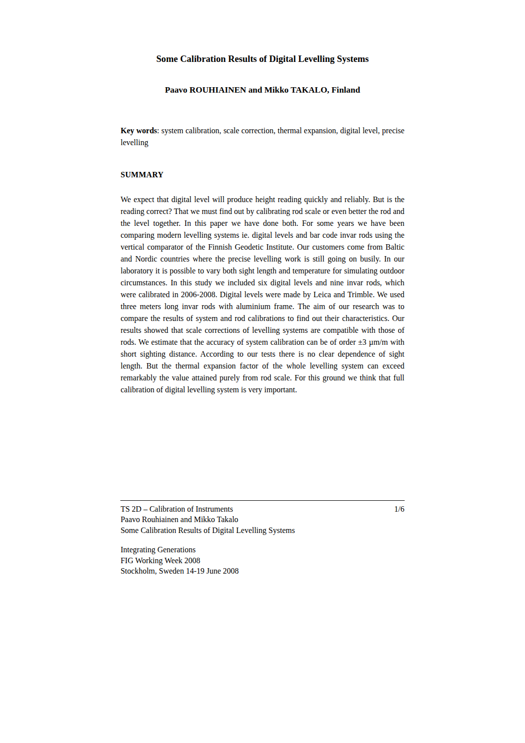Some Calibration Results of Digital Levelling Systems
Paavo ROUHIAINEN and Mikko TAKALO, Finland
Key words: system calibration, scale correction, thermal expansion, digital level, precise levelling
SUMMARY
We expect that digital level will produce height reading quickly and reliably. But is the reading correct? That we must find out by calibrating rod scale or even better the rod and the level together. In this paper we have done both. For some years we have been comparing modern levelling systems ie. digital levels and bar code invar rods using the vertical comparator of the Finnish Geodetic Institute. Our customers come from Baltic and Nordic countries where the precise levelling work is still going on busily. In our laboratory it is possible to vary both sight length and temperature for simulating outdoor circumstances. In this study we included six digital levels and nine invar rods, which were calibrated in 2006-2008. Digital levels were made by Leica and Trimble. We used three meters long invar rods with aluminium frame. The aim of our research was to compare the results of system and rod calibrations to find out their characteristics. Our results showed that scale corrections of levelling systems are compatible with those of rods. We estimate that the accuracy of system calibration can be of order ±3 µm/m with short sighting distance. According to our tests there is no clear dependence of sight length. But the thermal expansion factor of the whole levelling system can exceed remarkably the value attained purely from rod scale. For this ground we think that full calibration of digital levelling system is very important.
1/6 TS 2D – Calibration of Instruments
Paavo Rouhiainen and Mikko Takalo
Some Calibration Results of Digital Levelling Systems
Integrating Generations
FIG Working Week 2008
Stockholm, Sweden 14-19 June 2008